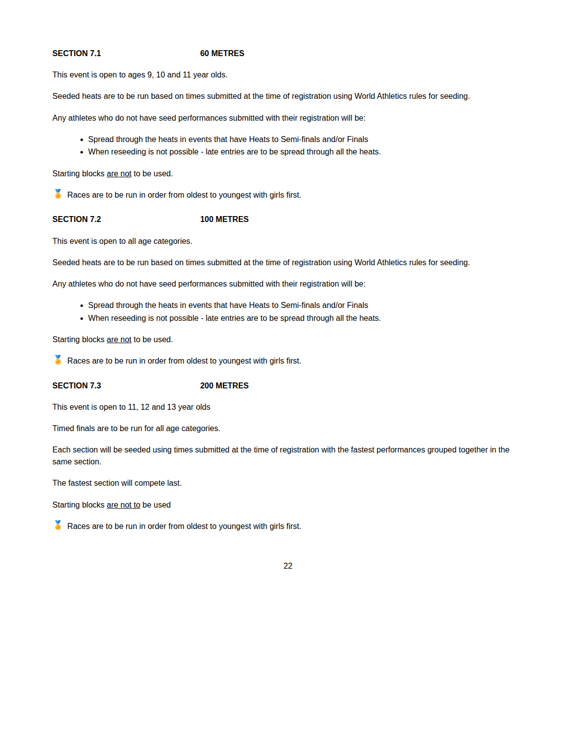SECTION 7.160 METRES
This event is open to ages 9, 10 and 11 year olds.
Seeded heats are to be run based on times submitted at the time of registration using World Athletics rules for seeding.
Any athletes who do not have seed performances submitted with their registration will be:
Spread through the heats in events that have Heats to Semi-finals and/or Finals
When reseeding is not possible - late entries are to be spread through all the heats.
Starting blocks are not to be used.
🏅 Races are to be run in order from oldest to youngest with girls first.
SECTION 7.2100 METRES
This event is open to all age categories.
Seeded heats are to be run based on times submitted at the time of registration using World Athletics rules for seeding.
Any athletes who do not have seed performances submitted with their registration will be:
Spread through the heats in events that have Heats to Semi-finals and/or Finals
When reseeding is not possible - late entries are to be spread through all the heats.
Starting blocks are not to be used.
🏅 Races are to be run in order from oldest to youngest with girls first.
SECTION 7.3200 METRES
This event is open to 11, 12 and 13 year olds
Timed finals are to be run for all age categories.
Each section will be seeded using times submitted at the time of registration with the fastest performances grouped together in the same section.
The fastest section will compete last.
Starting blocks are not to be used
🏅 Races are to be run in order from oldest to youngest with girls first.
22